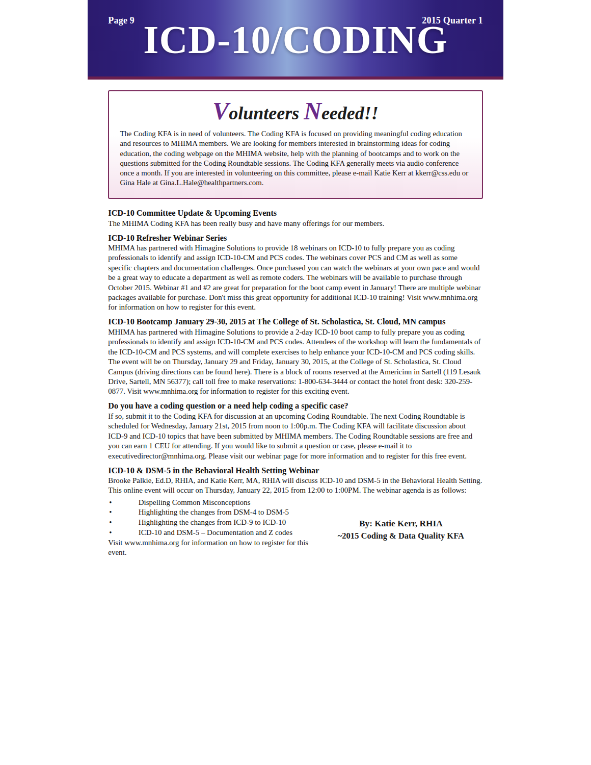Page 9
2015 Quarter 1
ICD-10/CODING
Volunteers Needed!!
The Coding KFA is in need of volunteers. The Coding KFA is focused on providing meaningful coding education and resources to MHIMA members. We are looking for members interested in brainstorming ideas for coding education, the coding webpage on the MHIMA website, help with the planning of bootcamps and to work on the questions submitted for the Coding Roundtable sessions. The Coding KFA generally meets via audio conference once a month. If you are interested in volunteering on this committee, please e-mail Katie Kerr at kkerr@css.edu or Gina Hale at Gina.L.Hale@healthpartners.com.
ICD-10 Committee Update & Upcoming Events
The MHIMA Coding KFA has been really busy and have many offerings for our members.
ICD-10 Refresher Webinar Series
MHIMA has partnered with Himagine Solutions to provide 18 webinars on ICD-10 to fully prepare you as coding professionals to identify and assign ICD-10-CM and PCS codes. The webinars cover PCS and CM as well as some specific chapters and documentation challenges. Once purchased you can watch the webinars at your own pace and would be a great way to educate a department as well as remote coders. The webinars will be available to purchase through October 2015. Webinar #1 and #2 are great for preparation for the boot camp event in January! There are multiple webinar packages available for purchase. Don't miss this great opportunity for additional ICD-10 training! Visit www.mnhima.org for information on how to register for this event.
ICD-10 Bootcamp January 29-30, 2015 at The College of St. Scholastica, St. Cloud, MN campus
MHIMA has partnered with Himagine Solutions to provide a 2-day ICD-10 boot camp to fully prepare you as coding professionals to identify and assign ICD-10-CM and PCS codes. Attendees of the workshop will learn the fundamentals of the ICD-10-CM and PCS systems, and will complete exercises to help enhance your ICD-10-CM and PCS coding skills. The event will be on Thursday, January 29 and Friday, January 30, 2015, at the College of St. Scholastica, St. Cloud Campus (driving directions can be found here). There is a block of rooms reserved at the Americinn in Sartell (119 Lesauk Drive, Sartell, MN 56377); call toll free to make reservations: 1-800-634-3444 or contact the hotel front desk: 320-259-0877. Visit www.mnhima.org for information to register for this exciting event.
Do you have a coding question or a need help coding a specific case?
If so, submit it to the Coding KFA for discussion at an upcoming Coding Roundtable. The next Coding Roundtable is scheduled for Wednesday, January 21st, 2015 from noon to 1:00p.m. The Coding KFA will facilitate discussion about ICD-9 and ICD-10 topics that have been submitted by MHIMA members. The Coding Roundtable sessions are free and you can earn 1 CEU for attending. If you would like to submit a question or case, please e-mail it to executivedirector@mnhima.org. Please visit our webinar page for more information and to register for this free event.
ICD-10 & DSM-5 in the Behavioral Health Setting Webinar
Brooke Palkie, Ed.D, RHIA, and Katie Kerr, MA, RHIA will discuss ICD-10 and DSM-5 in the Behavioral Health Setting. This online event will occur on Thursday, January 22, 2015 from 12:00 to 1:00PM. The webinar agenda is as follows:
Dispelling Common Misconceptions
Highlighting the changes from DSM-4 to DSM-5
Highlighting the changes from ICD-9 to ICD-10
ICD-10 and DSM-5 – Documentation and Z codes
Visit www.mnhima.org for information on how to register for this event.
By: Katie Kerr, RHIA ~2015 Coding & Data Quality KFA